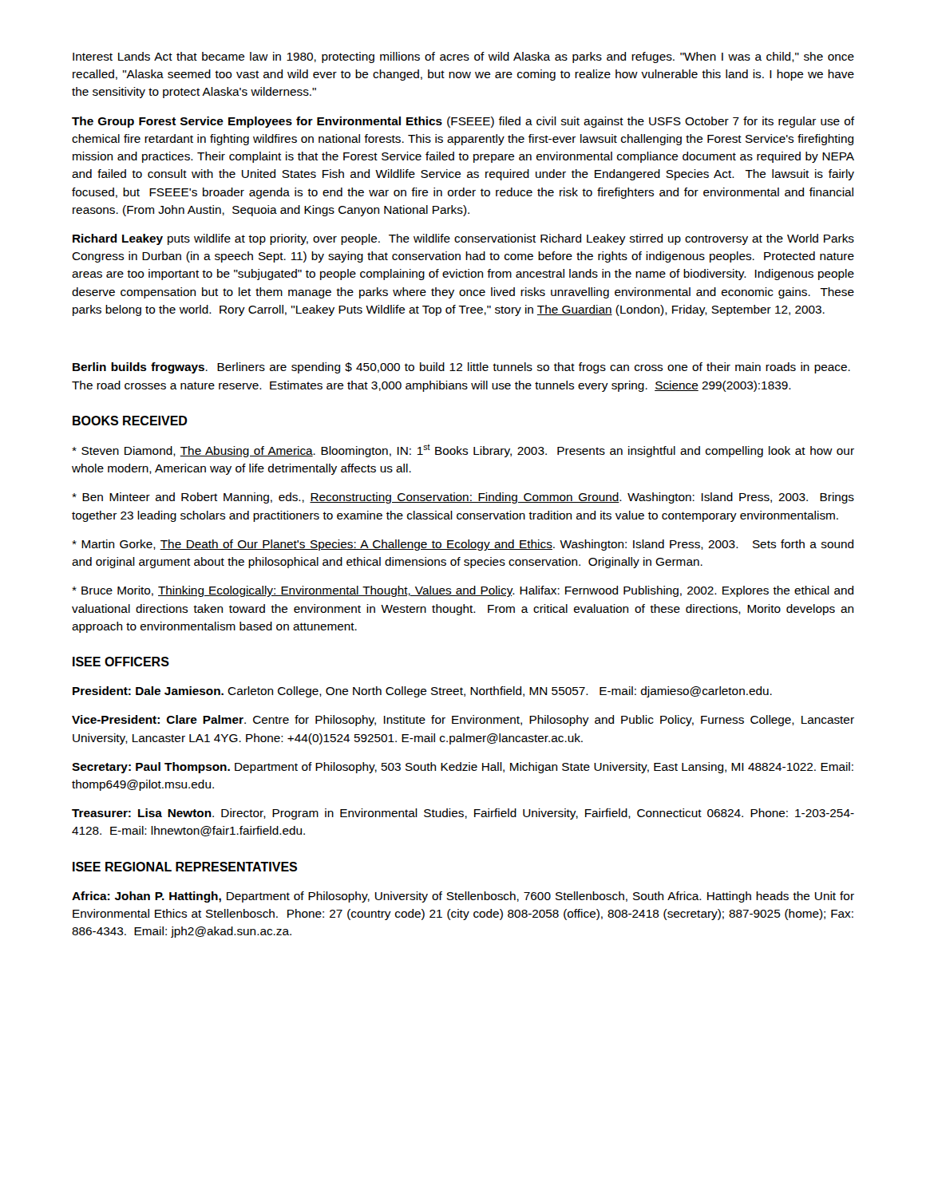Interest Lands Act that became law in 1980, protecting millions of acres of wild Alaska as parks and refuges. "When I was a child," she once recalled, "Alaska seemed too vast and wild ever to be changed, but now we are coming to realize how vulnerable this land is. I hope we have the sensitivity to protect Alaska's wilderness."
The Group Forest Service Employees for Environmental Ethics (FSEEE) filed a civil suit against the USFS October 7 for its regular use of chemical fire retardant in fighting wildfires on national forests. This is apparently the first-ever lawsuit challenging the Forest Service's firefighting mission and practices. Their complaint is that the Forest Service failed to prepare an environmental compliance document as required by NEPA and failed to consult with the United States Fish and Wildlife Service as required under the Endangered Species Act. The lawsuit is fairly focused, but FSEEE's broader agenda is to end the war on fire in order to reduce the risk to firefighters and for environmental and financial reasons. (From John Austin, Sequoia and Kings Canyon National Parks).
Richard Leakey puts wildlife at top priority, over people. The wildlife conservationist Richard Leakey stirred up controversy at the World Parks Congress in Durban (in a speech Sept. 11) by saying that conservation had to come before the rights of indigenous peoples. Protected nature areas are too important to be "subjugated" to people complaining of eviction from ancestral lands in the name of biodiversity. Indigenous people deserve compensation but to let them manage the parks where they once lived risks unravelling environmental and economic gains. These parks belong to the world. Rory Carroll, "Leakey Puts Wildlife at Top of Tree," story in The Guardian (London), Friday, September 12, 2003.
Berlin builds frogways. Berliners are spending $ 450,000 to build 12 little tunnels so that frogs can cross one of their main roads in peace. The road crosses a nature reserve. Estimates are that 3,000 amphibians will use the tunnels every spring. Science 299(2003):1839.
BOOKS RECEIVED
* Steven Diamond, The Abusing of America. Bloomington, IN: 1st Books Library, 2003. Presents an insightful and compelling look at how our whole modern, American way of life detrimentally affects us all.
* Ben Minteer and Robert Manning, eds., Reconstructing Conservation: Finding Common Ground. Washington: Island Press, 2003. Brings together 23 leading scholars and practitioners to examine the classical conservation tradition and its value to contemporary environmentalism.
* Martin Gorke, The Death of Our Planet's Species: A Challenge to Ecology and Ethics. Washington: Island Press, 2003. Sets forth a sound and original argument about the philosophical and ethical dimensions of species conservation. Originally in German.
* Bruce Morito, Thinking Ecologically: Environmental Thought, Values and Policy. Halifax: Fernwood Publishing, 2002. Explores the ethical and valuational directions taken toward the environment in Western thought. From a critical evaluation of these directions, Morito develops an approach to environmentalism based on attunement.
ISEE OFFICERS
President: Dale Jamieson. Carleton College, One North College Street, Northfield, MN 55057. E-mail: djamieso@carleton.edu.
Vice-President: Clare Palmer. Centre for Philosophy, Institute for Environment, Philosophy and Public Policy, Furness College, Lancaster University, Lancaster LA1 4YG. Phone: +44(0)1524 592501. E-mail c.palmer@lancaster.ac.uk.
Secretary: Paul Thompson. Department of Philosophy, 503 South Kedzie Hall, Michigan State University, East Lansing, MI 48824-1022. Email: thomp649@pilot.msu.edu.
Treasurer: Lisa Newton. Director, Program in Environmental Studies, Fairfield University, Fairfield, Connecticut 06824. Phone: 1-203-254-4128. E-mail: lhnewton@fair1.fairfield.edu.
ISEE REGIONAL REPRESENTATIVES
Africa: Johan P. Hattingh, Department of Philosophy, University of Stellenbosch, 7600 Stellenbosch, South Africa. Hattingh heads the Unit for Environmental Ethics at Stellenbosch. Phone: 27 (country code) 21 (city code) 808-2058 (office), 808-2418 (secretary); 887-9025 (home); Fax: 886-4343. Email: jph2@akad.sun.ac.za.